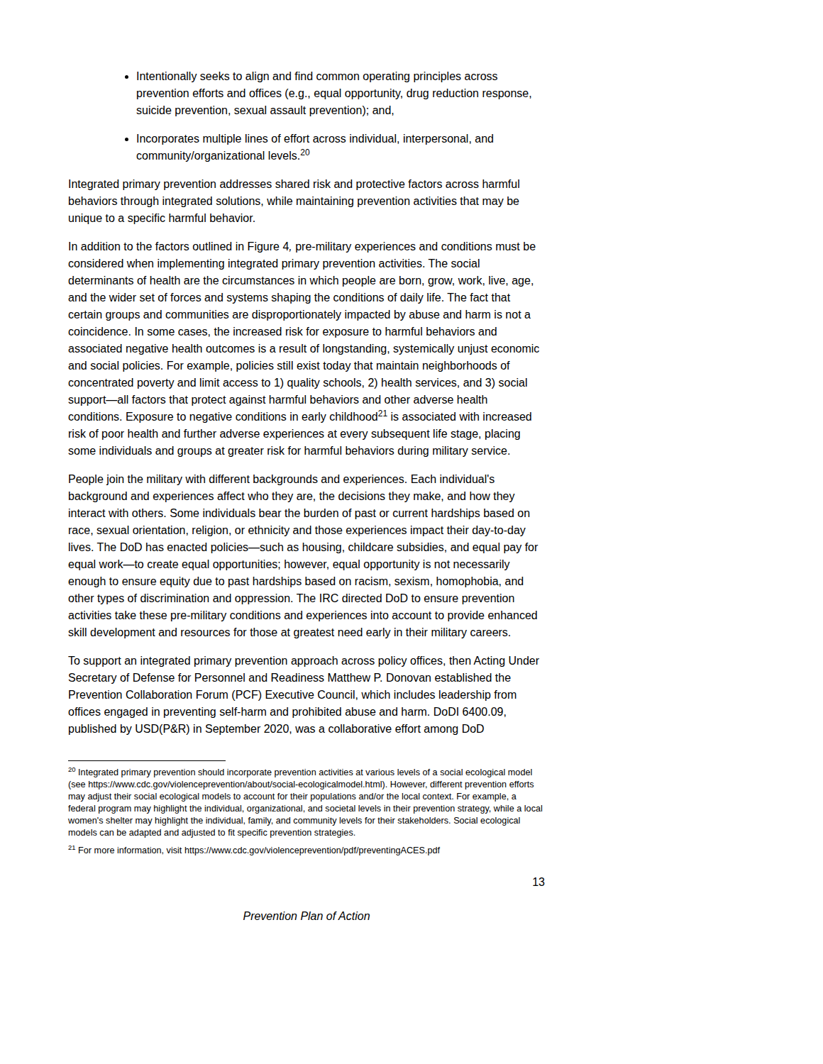Intentionally seeks to align and find common operating principles across prevention efforts and offices (e.g., equal opportunity, drug reduction response, suicide prevention, sexual assault prevention); and,
Incorporates multiple lines of effort across individual, interpersonal, and community/organizational levels.20
Integrated primary prevention addresses shared risk and protective factors across harmful behaviors through integrated solutions, while maintaining prevention activities that may be unique to a specific harmful behavior.
In addition to the factors outlined in Figure 4, pre-military experiences and conditions must be considered when implementing integrated primary prevention activities. The social determinants of health are the circumstances in which people are born, grow, work, live, age, and the wider set of forces and systems shaping the conditions of daily life. The fact that certain groups and communities are disproportionately impacted by abuse and harm is not a coincidence. In some cases, the increased risk for exposure to harmful behaviors and associated negative health outcomes is a result of longstanding, systemically unjust economic and social policies. For example, policies still exist today that maintain neighborhoods of concentrated poverty and limit access to 1) quality schools, 2) health services, and 3) social support—all factors that protect against harmful behaviors and other adverse health conditions. Exposure to negative conditions in early childhood21 is associated with increased risk of poor health and further adverse experiences at every subsequent life stage, placing some individuals and groups at greater risk for harmful behaviors during military service.
People join the military with different backgrounds and experiences. Each individual's background and experiences affect who they are, the decisions they make, and how they interact with others. Some individuals bear the burden of past or current hardships based on race, sexual orientation, religion, or ethnicity and those experiences impact their day-to-day lives. The DoD has enacted policies—such as housing, childcare subsidies, and equal pay for equal work—to create equal opportunities; however, equal opportunity is not necessarily enough to ensure equity due to past hardships based on racism, sexism, homophobia, and other types of discrimination and oppression. The IRC directed DoD to ensure prevention activities take these pre-military conditions and experiences into account to provide enhanced skill development and resources for those at greatest need early in their military careers.
To support an integrated primary prevention approach across policy offices, then Acting Under Secretary of Defense for Personnel and Readiness Matthew P. Donovan established the Prevention Collaboration Forum (PCF) Executive Council, which includes leadership from offices engaged in preventing self-harm and prohibited abuse and harm. DoDI 6400.09, published by USD(P&R) in September 2020, was a collaborative effort among DoD
20 Integrated primary prevention should incorporate prevention activities at various levels of a social ecological model (see https://www.cdc.gov/violenceprevention/about/social-ecologicalmodel.html). However, different prevention efforts may adjust their social ecological models to account for their populations and/or the local context. For example, a federal program may highlight the individual, organizational, and societal levels in their prevention strategy, while a local women's shelter may highlight the individual, family, and community levels for their stakeholders. Social ecological models can be adapted and adjusted to fit specific prevention strategies.
21 For more information, visit https://www.cdc.gov/violenceprevention/pdf/preventingACES.pdf
13
Prevention Plan of Action